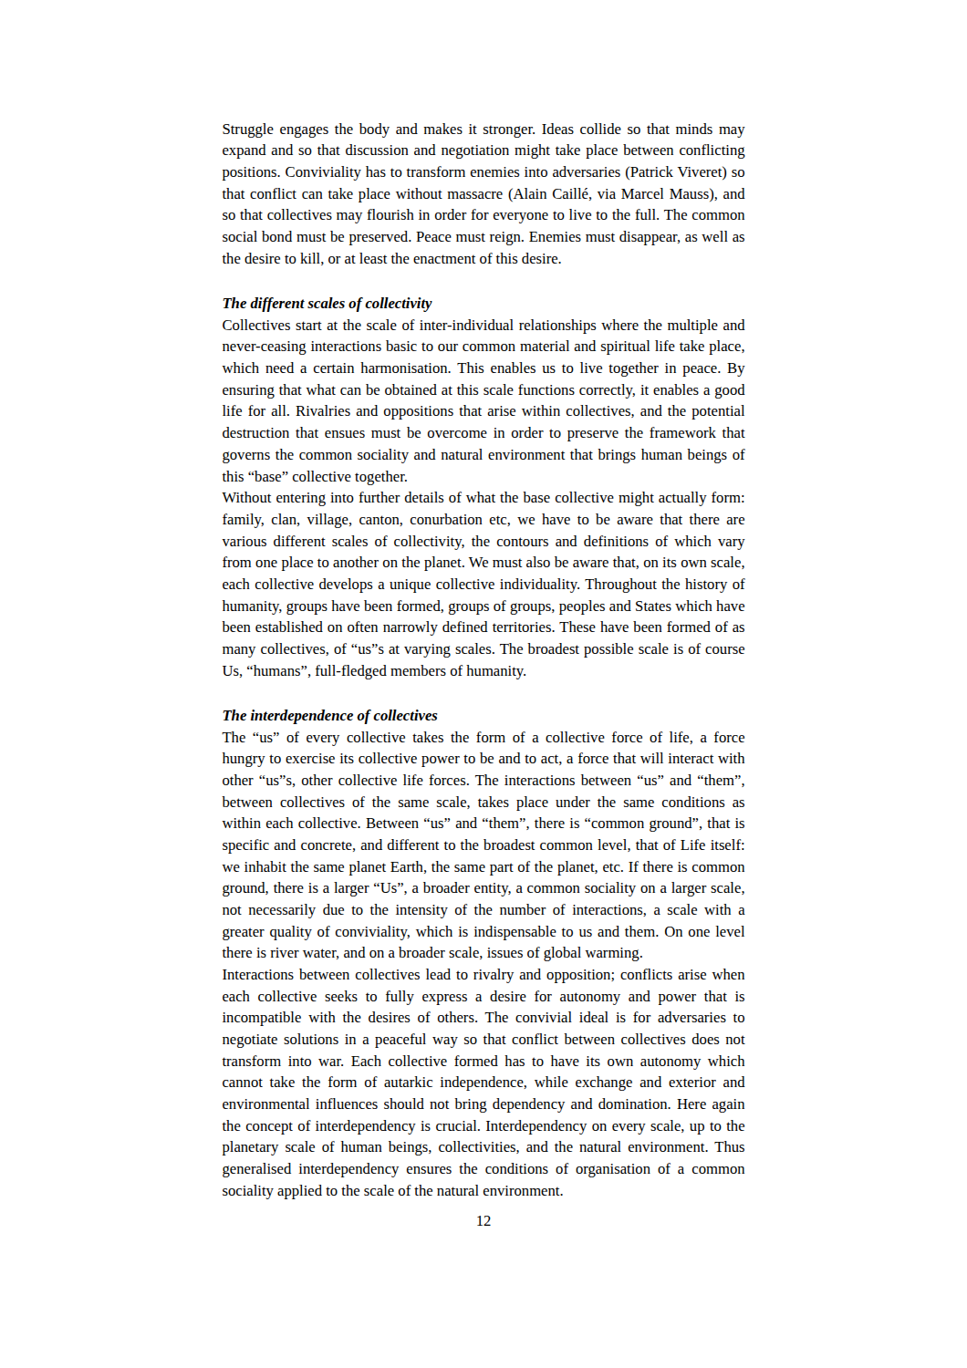Struggle engages the body and makes it stronger. Ideas collide so that minds may expand and so that discussion and negotiation might take place between conflicting positions. Conviviality has to transform enemies into adversaries (Patrick Viveret) so that conflict can take place without massacre (Alain Caillé, via Marcel Mauss), and so that collectives may flourish in order for everyone to live to the full. The common social bond must be preserved. Peace must reign. Enemies must disappear, as well as the desire to kill, or at least the enactment of this desire.
The different scales of collectivity
Collectives start at the scale of inter-individual relationships where the multiple and never-ceasing interactions basic to our common material and spiritual life take place, which need a certain harmonisation. This enables us to live together in peace. By ensuring that what can be obtained at this scale functions correctly, it enables a good life for all. Rivalries and oppositions that arise within collectives, and the potential destruction that ensues must be overcome in order to preserve the framework that governs the common sociality and natural environment that brings human beings of this “base” collective together.
Without entering into further details of what the base collective might actually form: family, clan, village, canton, conurbation etc, we have to be aware that there are various different scales of collectivity, the contours and definitions of which vary from one place to another on the planet. We must also be aware that, on its own scale, each collective develops a unique collective individuality. Throughout the history of humanity, groups have been formed, groups of groups, peoples and States which have been established on often narrowly defined territories. These have been formed of as many collectives, of “us”s at varying scales. The broadest possible scale is of course Us, “humans”, full-fledged members of humanity.
The interdependence of collectives
The “us” of every collective takes the form of a collective force of life, a force hungry to exercise its collective power to be and to act, a force that will interact with other “us”s, other collective life forces. The interactions between “us” and “them”, between collectives of the same scale, takes place under the same conditions as within each collective. Between “us” and “them”, there is “common ground”, that is specific and concrete, and different to the broadest common level, that of Life itself: we inhabit the same planet Earth, the same part of the planet, etc. If there is common ground, there is a larger “Us”, a broader entity, a common sociality on a larger scale, not necessarily due to the intensity of the number of interactions, a scale with a greater quality of conviviality, which is indispensable to us and them. On one level there is river water, and on a broader scale, issues of global warming.
Interactions between collectives lead to rivalry and opposition; conflicts arise when each collective seeks to fully express a desire for autonomy and power that is incompatible with the desires of others. The convivial ideal is for adversaries to negotiate solutions in a peaceful way so that conflict between collectives does not transform into war. Each collective formed has to have its own autonomy which cannot take the form of autarkic independence, while exchange and exterior and environmental influences should not bring dependency and domination. Here again the concept of interdependency is crucial. Interdependency on every scale, up to the planetary scale of human beings, collectivities, and the natural environment. Thus generalised interdependency ensures the conditions of organisation of a common sociality applied to the scale of the natural environment.
12